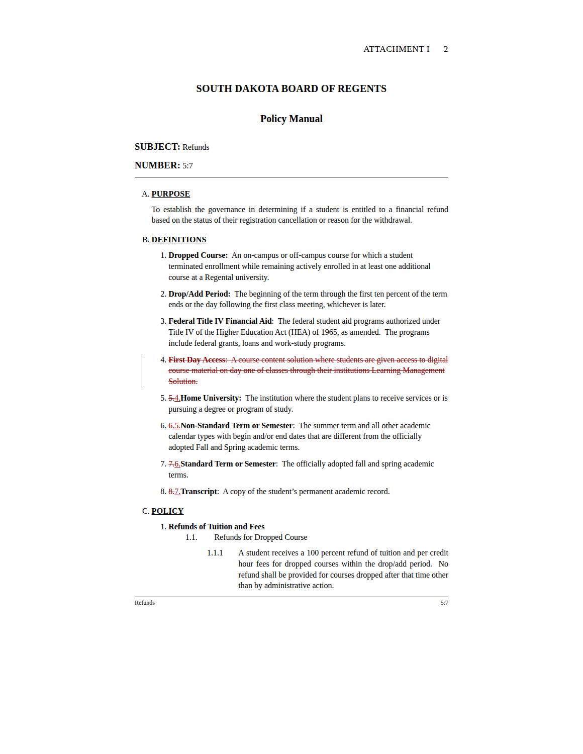ATTACHMENT I2
SOUTH DAKOTA BOARD OF REGENTS
Policy Manual
SUBJECT: Refunds
NUMBER: 5:7
PURPOSE
To establish the governance in determining if a student is entitled to a financial refund based on the status of their registration cancellation or reason for the withdrawal.
DEFINITIONS
Dropped Course: An on-campus or off-campus course for which a student terminated enrollment while remaining actively enrolled in at least one additional course at a Regental university.
Drop/Add Period: The beginning of the term through the first ten percent of the term ends or the day following the first class meeting, whichever is later.
Federal Title IV Financial Aid: The federal student aid programs authorized under Title IV of the Higher Education Act (HEA) of 1965, as amended. The programs include federal grants, loans and work-study programs.
First Day Access: A course content solution where students are given access to digital course material on day one of classes through their institutions Learning Management Solution.
5. 4. Home University: The institution where the student plans to receive services or is pursuing a degree or program of study.
6. 5. Non-Standard Term or Semester: The summer term and all other academic calendar types with begin and/or end dates that are different from the officially adopted Fall and Spring academic terms.
7. 6. Standard Term or Semester: The officially adopted fall and spring academic terms.
8. 7. Transcript: A copy of the student’s permanent academic record.
POLICY
Refunds of Tuition and Fees
1.1.
Refunds for Dropped Course
1.1.1
A student receives a 100 percent refund of tuition and per credit hour fees for dropped courses within the drop/add period. No refund shall be provided for courses dropped after that time other than by administrative action.
Refunds 5:7